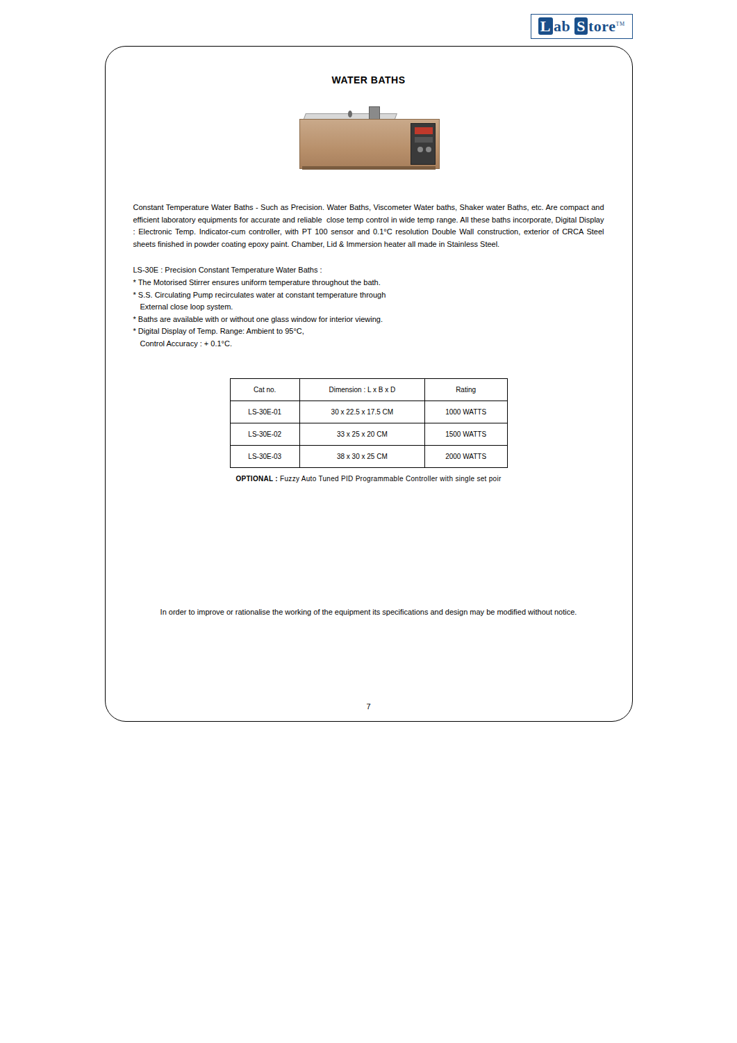Lab StoreTM
WATER BATHS
Constant Temperature Water Baths - Such as Precision. Water Baths, Viscometer Water baths, Shaker water Baths, etc. Are compact and efficient laboratory equipments for accurate and reliable close temp control in wide temp range. All these baths incorporate, Digital Display : Electronic Temp. Indicator-cum controller, with PT 100 sensor and 0.1°C resolution Double Wall construction, exterior of CRCA Steel sheets finished in powder coating epoxy paint. Chamber, Lid & Immersion heater all made in Stainless Steel.
LS-30E : Precision Constant Temperature Water Baths :
* The Motorised Stirrer ensures uniform temperature throughout the bath.
* S.S. Circulating Pump recirculates water at constant temperature through
External close loop system.
* Baths are available with or without one glass window for interior viewing.
* Digital Display of Temp. Range: Ambient to 95°C,
Control Accuracy : + 0.1°C.
| Cat no. | Dimension : L x B x D | Rating |
| LS-30E-01 | 30 x 22.5 x 17.5 CM | 1000 WATTS |
| LS-30E-02 | 33 x 25 x 20 CM | 1500 WATTS |
| LS-30E-03 | 38 x 30 x 25 CM | 2000 WATTS |
OPTIONAL : Fuzzy Auto Tuned PID Programmable Controller with single set poir
In order to improve or rationalise the working of the equipment its specifications and design may be modified without notice.
7